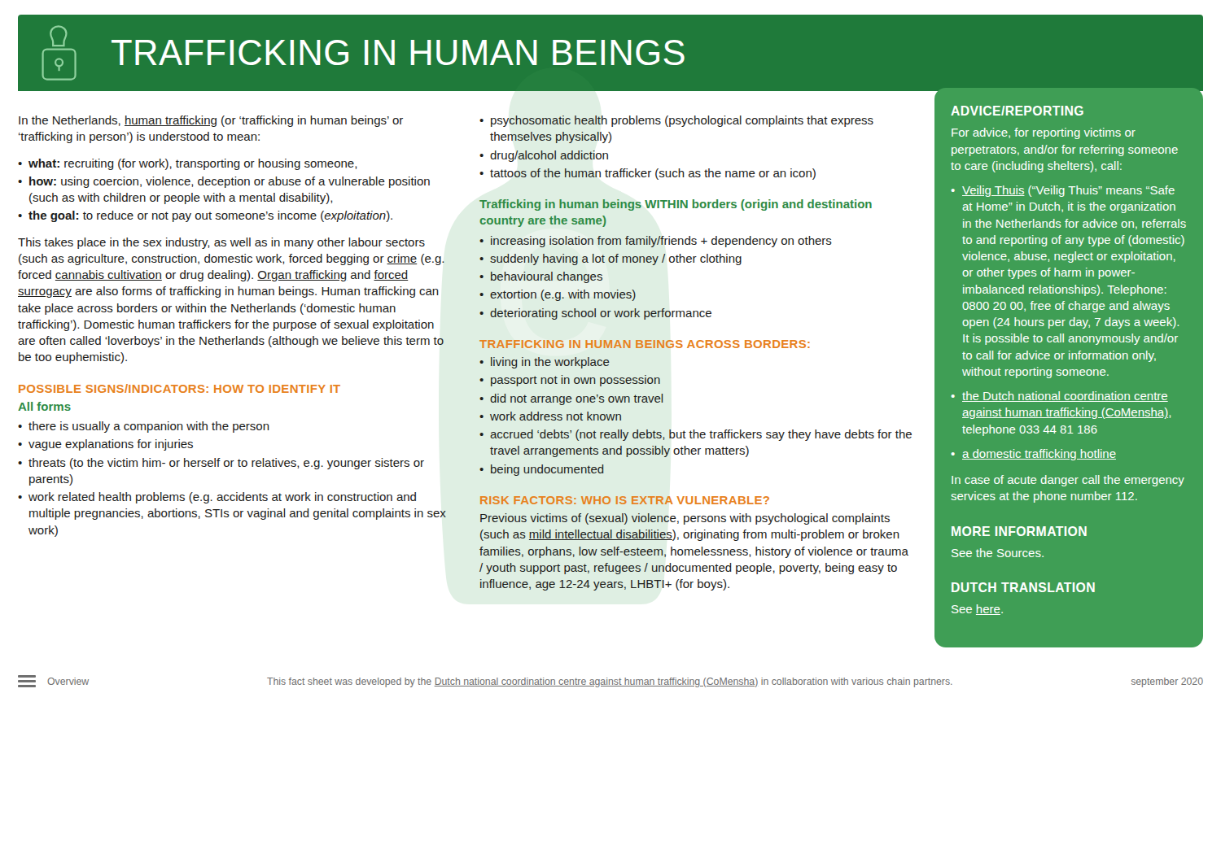Trafficking in Human Beings
e
In the Netherlands, human trafficking (or ‘trafficking in human beings’ or ‘trafficking in person’) is understood to mean:
what: recruiting (for work), transporting or housing someone,
how: using coercion, violence, deception or abuse of a vulnerable position (such as with children or people with a mental disability),
the goal: to reduce or not pay out someone’s income (exploitation).
This takes place in the sex industry, as well as in many other labour sectors (such as agriculture, construction, domestic work, forced begging or crime (e.g. forced cannabis cultivation or drug dealing). Organ trafficking and forced surrogacy are also forms of trafficking in human beings. Human trafficking can take place across borders or within the Netherlands (‘domestic human trafficking’). Domestic human traffickers for the purpose of sexual exploitation are often called ‘loverboys’ in the Netherlands (although we believe this term to be too euphemistic).
Possible signs/indicators: how to identify it
All forms
there is usually a companion with the person
vague explanations for injuries
threats (to the victim him- or herself or to relatives, e.g. younger sisters or parents)
work related health problems (e.g. accidents at work in construction and multiple pregnancies, abortions, STIs or vaginal and genital complaints in sex work)
psychosomatic health problems (psychological complaints that express themselves physically)
drug/alcohol addiction
tattoos of the human trafficker (such as the name or an icon)
Trafficking in human beings WITHIN borders (origin and destination country are the same)
increasing isolation from family/friends + dependency on others
suddenly having a lot of money / other clothing
behavioural changes
extortion (e.g. with movies)
deteriorating school or work performance
Trafficking in human beings across borders:
living in the workplace
passport not in own possession
did not arrange one’s own travel
work address not known
accrued ‘debts’ (not really debts, but the traffickers say they have debts for the travel arrangements and possibly other matters)
being undocumented
Risk factors: who is extra vulnerable?
Previous victims of (sexual) violence, persons with psychological complaints (such as mild intellectual disabilities), originating from multi-problem or broken families, orphans, low self-esteem, homelessness, history of violence or trauma / youth support past, refugees / undocumented people, poverty, being easy to influence, age 12-24 years, LHBTI+ (for boys).
Advice/Reporting
For advice, for reporting victims or perpetrators, and/or for referring someone to care (including shelters), call:
Veilig Thuis (“Veilig Thuis” means “Safe at Home” in Dutch, it is the organization in the Netherlands for advice on, referrals to and reporting of any type of (domestic) violence, abuse, neglect or exploitation, or other types of harm in power-imbalanced relationships). Telephone: 0800 20 00, free of charge and always open (24 hours per day, 7 days a week). It is possible to call anonymously and/or to call for advice or information only, without reporting someone.
the Dutch national coordination centre against human trafficking (CoMensha), telephone 033 44 81 186
a domestic trafficking hotline
In case of acute danger call the emergency services at the phone number 112.
More information
See the Sources.
Dutch translation
See here.
Overview This fact sheet was developed by the Dutch national coordination centre against human trafficking (CoMensha) in collaboration with various chain partners. september 2020